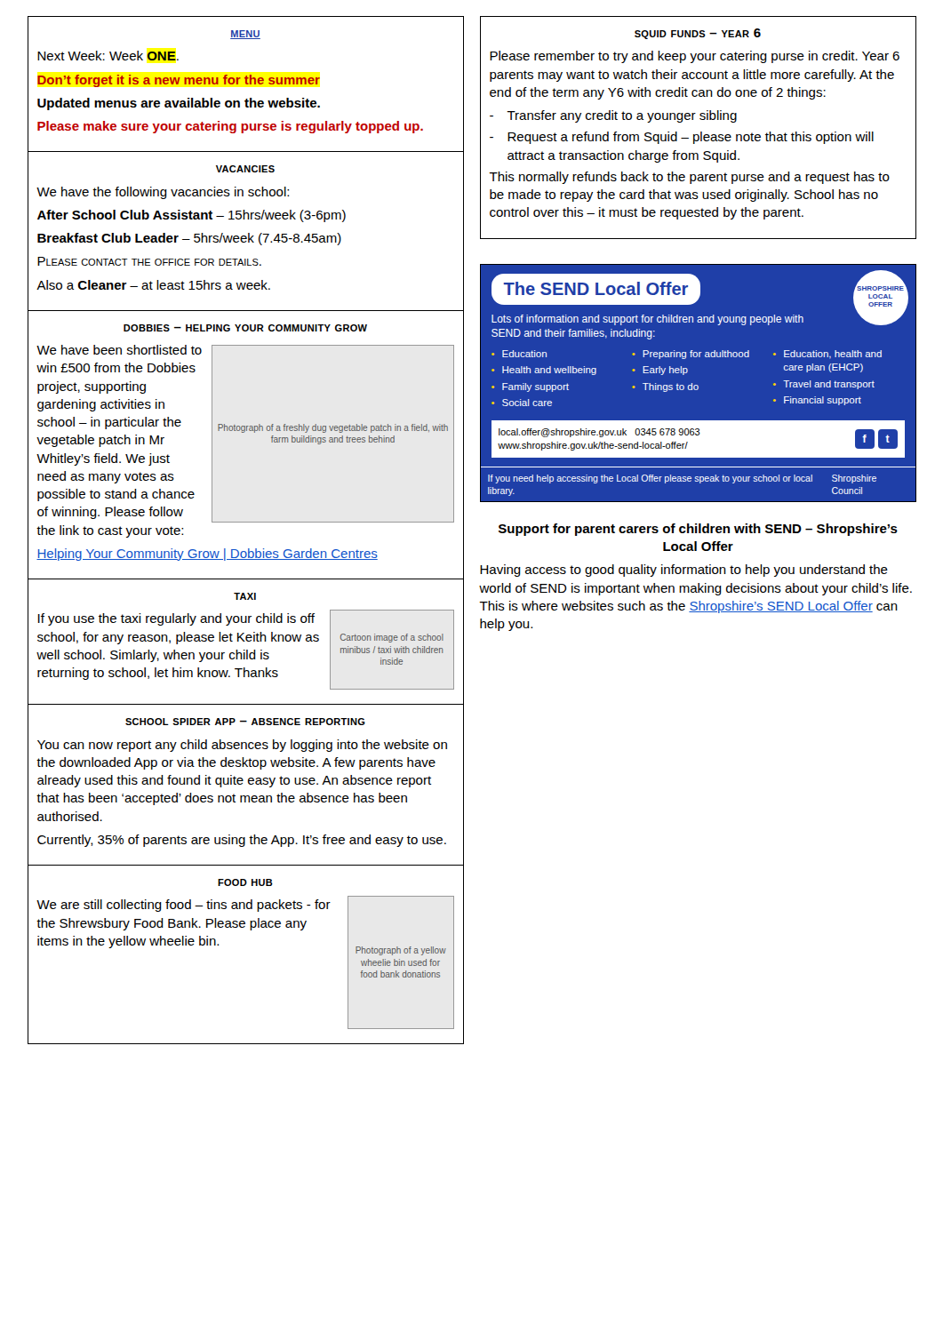Menu
Next Week: Week ONE.
Don’t forget it is a new menu for the summer
Updated menus are available on the website.
Please make sure your catering purse is regularly topped up.
Vacancies
We have the following vacancies in school:
After School Club Assistant – 15hrs/week (3-6pm)
Breakfast Club Leader – 5hrs/week (7.45-8.45am)
Please contact the office for details.
Also a Cleaner – at least 15hrs a week.
Dobbies – Helping Your Community Grow
Photograph of a freshly dug vegetable patch in a field, with farm buildings and trees behind
We have been shortlisted to win £500 from the Dobbies project, supporting gardening activities in school – in particular the vegetable patch in Mr Whitley’s field. We just need as many votes as possible to stand a chance of winning. Please follow the link to cast your vote:
Helping Your Community Grow | Dobbies Garden Centres
Taxi
Cartoon image of a school minibus / taxi with children inside
If you use the taxi regularly and your child is off school, for any reason, please let Keith know as well school. Simlarly, when your child is returning to school, let him know. Thanks
School Spider App – Absence reporting
You can now report any child absences by logging into the website on the downloaded App or via the desktop website. A few parents have already used this and found it quite easy to use. An absence report that has been ‘accepted’ does not mean the absence has been authorised.
Currently, 35% of parents are using the App. It’s free and easy to use.
Food Hub
Photograph of a yellow wheelie bin used for food bank donations
We are still collecting food – tins and packets - for the Shrewsbury Food Bank. Please place any items in the yellow wheelie bin.
Squid Funds – Year 6
Please remember to try and keep your catering purse in credit. Year 6 parents may want to watch their account a little more carefully. At the end of the term any Y6 with credit can do one of 2 things:
-Transfer any credit to a younger sibling
-Request a refund from Squid – please note that this option will attract a transaction charge from Squid.
This normally refunds back to the parent purse and a request has to be made to repay the card that was used originally. School has no control over this – it must be requested by the parent.
SHROPSHIRE LOCAL OFFER
The SEND Local Offer
Lots of information and support for children and young people with SEND and their families, including:
Education
Health and wellbeing
Family support
Social care
Preparing for adulthood
Early help
Things to do
Education, health and care plan (EHCP)
Travel and transport
Financial support
local.offer@shropshire.gov.uk 0345 678 9063
www.shropshire.gov.uk/the-send-local-offer/
ft
If you need help accessing the Local Offer please speak to your school or local library.
Shropshire Council
Support for parent carers of children with SEND – Shropshire’s Local Offer
Having access to good quality information to help you understand the world of SEND is important when making decisions about your child’s life. This is where websites such as the Shropshire’s SEND Local Offer can help you.